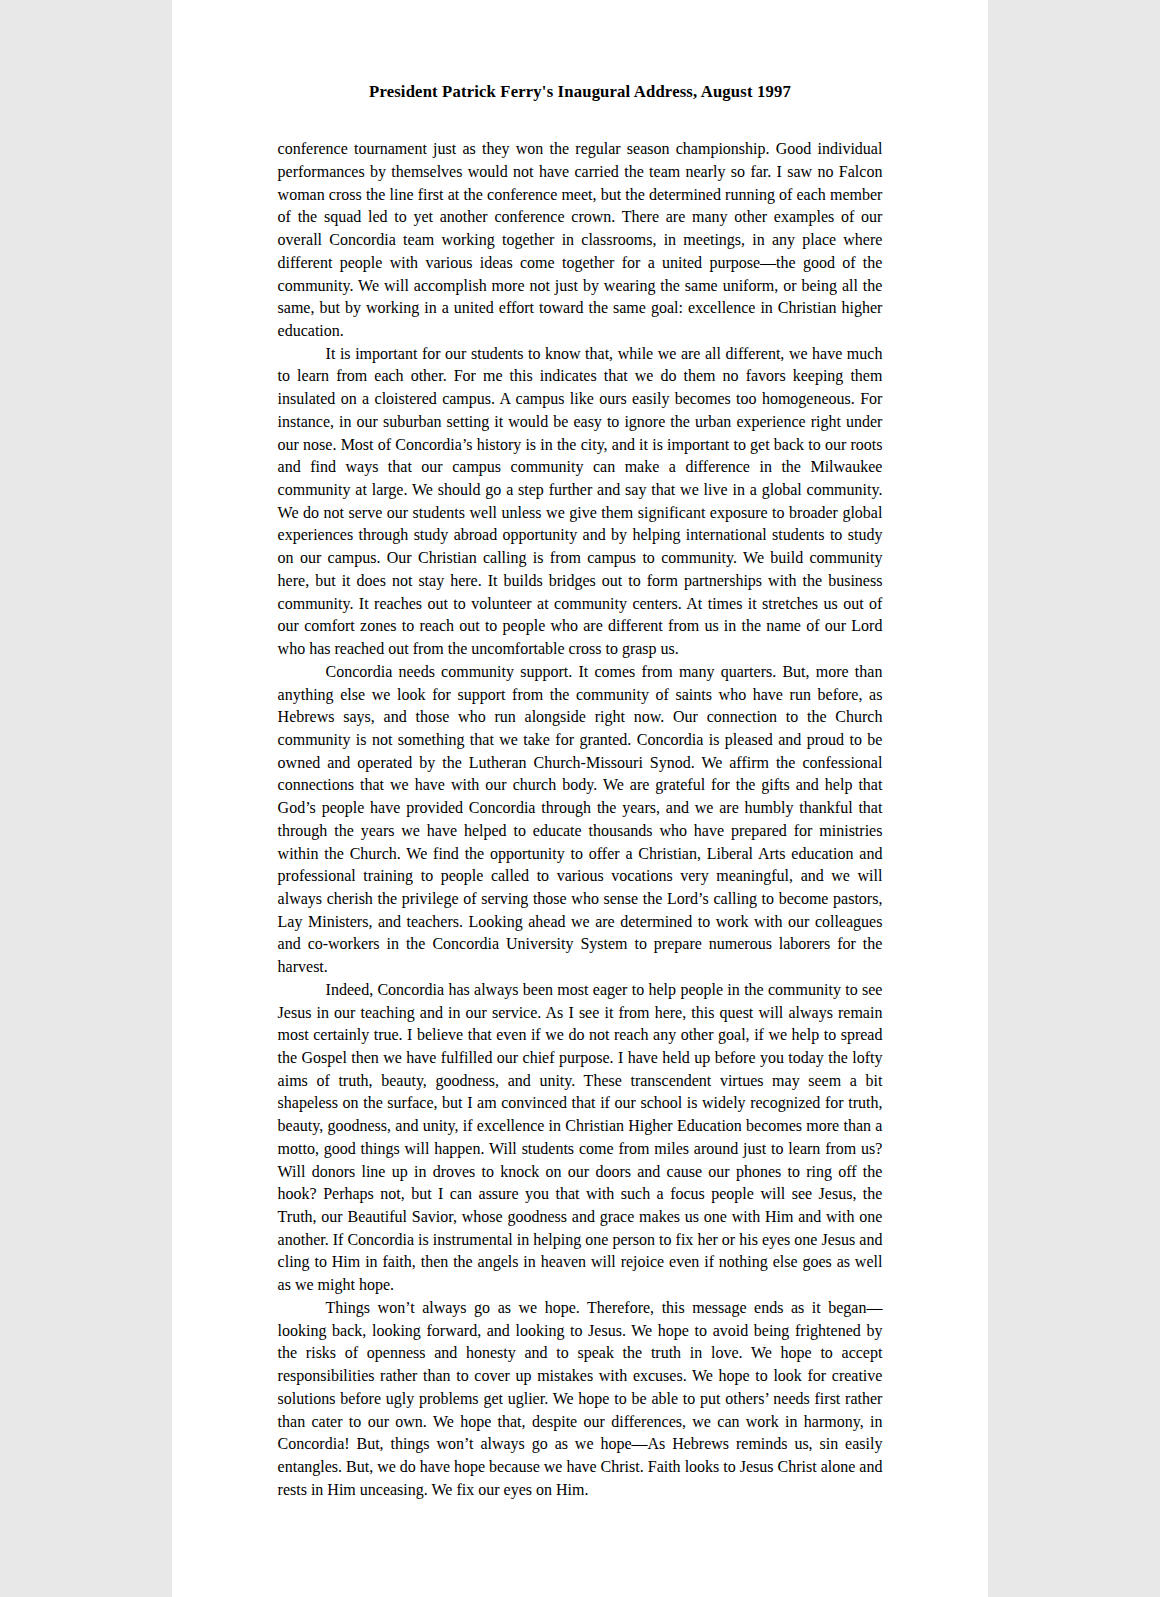President Patrick Ferry's Inaugural Address, August 1997
conference tournament just as they won the regular season championship. Good individual performances by themselves would not have carried the team nearly so far. I saw no Falcon woman cross the line first at the conference meet, but the determined running of each member of the squad led to yet another conference crown. There are many other examples of our overall Concordia team working together in classrooms, in meetings, in any place where different people with various ideas come together for a united purpose—the good of the community. We will accomplish more not just by wearing the same uniform, or being all the same, but by working in a united effort toward the same goal: excellence in Christian higher education.
It is important for our students to know that, while we are all different, we have much to learn from each other. For me this indicates that we do them no favors keeping them insulated on a cloistered campus. A campus like ours easily becomes too homogeneous. For instance, in our suburban setting it would be easy to ignore the urban experience right under our nose. Most of Concordia’s history is in the city, and it is important to get back to our roots and find ways that our campus community can make a difference in the Milwaukee community at large. We should go a step further and say that we live in a global community. We do not serve our students well unless we give them significant exposure to broader global experiences through study abroad opportunity and by helping international students to study on our campus. Our Christian calling is from campus to community. We build community here, but it does not stay here. It builds bridges out to form partnerships with the business community. It reaches out to volunteer at community centers. At times it stretches us out of our comfort zones to reach out to people who are different from us in the name of our Lord who has reached out from the uncomfortable cross to grasp us.
Concordia needs community support. It comes from many quarters. But, more than anything else we look for support from the community of saints who have run before, as Hebrews says, and those who run alongside right now. Our connection to the Church community is not something that we take for granted. Concordia is pleased and proud to be owned and operated by the Lutheran Church-Missouri Synod. We affirm the confessional connections that we have with our church body. We are grateful for the gifts and help that God’s people have provided Concordia through the years, and we are humbly thankful that through the years we have helped to educate thousands who have prepared for ministries within the Church. We find the opportunity to offer a Christian, Liberal Arts education and professional training to people called to various vocations very meaningful, and we will always cherish the privilege of serving those who sense the Lord’s calling to become pastors, Lay Ministers, and teachers. Looking ahead we are determined to work with our colleagues and co-workers in the Concordia University System to prepare numerous laborers for the harvest.
Indeed, Concordia has always been most eager to help people in the community to see Jesus in our teaching and in our service. As I see it from here, this quest will always remain most certainly true. I believe that even if we do not reach any other goal, if we help to spread the Gospel then we have fulfilled our chief purpose. I have held up before you today the lofty aims of truth, beauty, goodness, and unity. These transcendent virtues may seem a bit shapeless on the surface, but I am convinced that if our school is widely recognized for truth, beauty, goodness, and unity, if excellence in Christian Higher Education becomes more than a motto, good things will happen. Will students come from miles around just to learn from us? Will donors line up in droves to knock on our doors and cause our phones to ring off the hook? Perhaps not, but I can assure you that with such a focus people will see Jesus, the Truth, our Beautiful Savior, whose goodness and grace makes us one with Him and with one another. If Concordia is instrumental in helping one person to fix her or his eyes one Jesus and cling to Him in faith, then the angels in heaven will rejoice even if nothing else goes as well as we might hope.
Things won’t always go as we hope. Therefore, this message ends as it began—looking back, looking forward, and looking to Jesus. We hope to avoid being frightened by the risks of openness and honesty and to speak the truth in love. We hope to accept responsibilities rather than to cover up mistakes with excuses. We hope to look for creative solutions before ugly problems get uglier. We hope to be able to put others’ needs first rather than cater to our own. We hope that, despite our differences, we can work in harmony, in Concordia! But, things won’t always go as we hope—As Hebrews reminds us, sin easily entangles. But, we do have hope because we have Christ. Faith looks to Jesus Christ alone and rests in Him unceasing. We fix our eyes on Him.